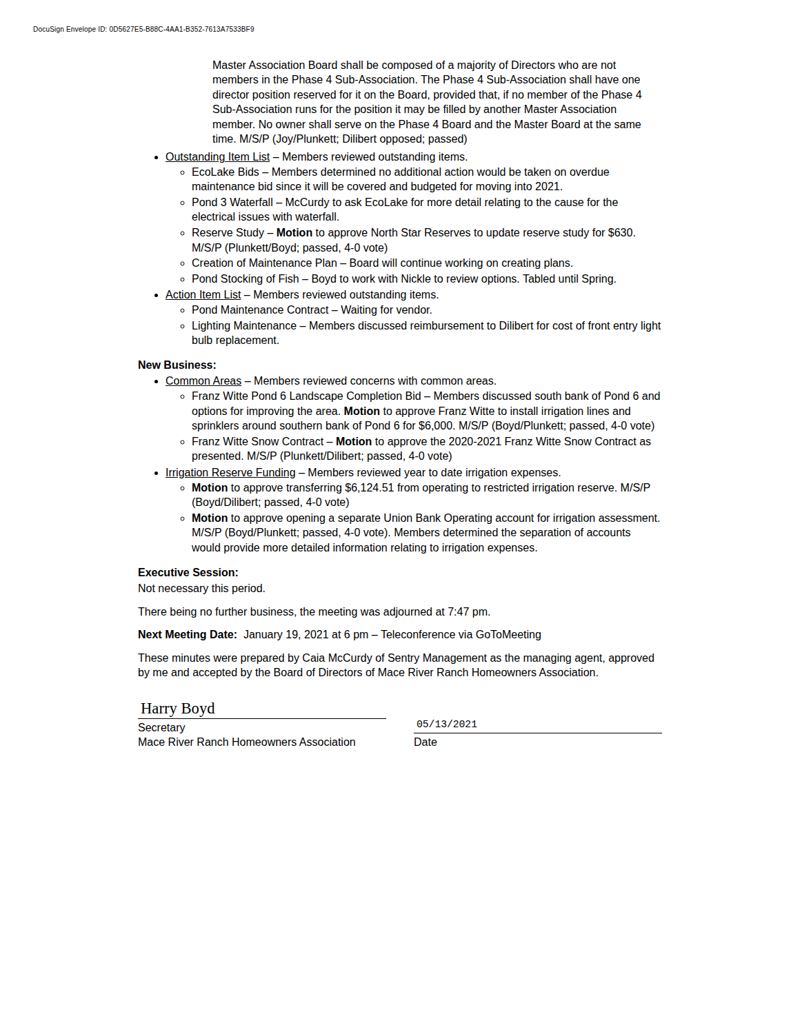DocuSign Envelope ID: 0D5627E5-B88C-4AA1-B352-7613A7533BF9
Master Association Board shall be composed of a majority of Directors who are not members in the Phase 4 Sub-Association. The Phase 4 Sub-Association shall have one director position reserved for it on the Board, provided that, if no member of the Phase 4 Sub-Association runs for the position it may be filled by another Master Association member. No owner shall serve on the Phase 4 Board and the Master Board at the same time. M/S/P (Joy/Plunkett; Dilibert opposed; passed)
Outstanding Item List – Members reviewed outstanding items.
EcoLake Bids – Members determined no additional action would be taken on overdue maintenance bid since it will be covered and budgeted for moving into 2021.
Pond 3 Waterfall – McCurdy to ask EcoLake for more detail relating to the cause for the electrical issues with waterfall.
Reserve Study – Motion to approve North Star Reserves to update reserve study for $630. M/S/P (Plunkett/Boyd; passed, 4-0 vote)
Creation of Maintenance Plan – Board will continue working on creating plans.
Pond Stocking of Fish – Boyd to work with Nickle to review options. Tabled until Spring.
Action Item List – Members reviewed outstanding items.
Pond Maintenance Contract – Waiting for vendor.
Lighting Maintenance – Members discussed reimbursement to Dilibert for cost of front entry light bulb replacement.
New Business:
Common Areas – Members reviewed concerns with common areas.
Franz Witte Pond 6 Landscape Completion Bid – Members discussed south bank of Pond 6 and options for improving the area. Motion to approve Franz Witte to install irrigation lines and sprinklers around southern bank of Pond 6 for $6,000. M/S/P (Boyd/Plunkett; passed, 4-0 vote)
Franz Witte Snow Contract – Motion to approve the 2020-2021 Franz Witte Snow Contract as presented. M/S/P (Plunkett/Dilibert; passed, 4-0 vote)
Irrigation Reserve Funding – Members reviewed year to date irrigation expenses.
Motion to approve transferring $6,124.51 from operating to restricted irrigation reserve. M/S/P (Boyd/Dilibert; passed, 4-0 vote)
Motion to approve opening a separate Union Bank Operating account for irrigation assessment. M/S/P (Boyd/Plunkett; passed, 4-0 vote). Members determined the separation of accounts would provide more detailed information relating to irrigation expenses.
Executive Session:
Not necessary this period.
There being no further business, the meeting was adjourned at 7:47 pm.
Next Meeting Date: January 19, 2021 at 6 pm – Teleconference via GoToMeeting
These minutes were prepared by Caia McCurdy of Sentry Management as the managing agent, approved by me and accepted by the Board of Directors of Mace River Ranch Homeowners Association.
Harry Boyd
SecretaryMace River Ranch Homeowners Association
05/13/2021
Date